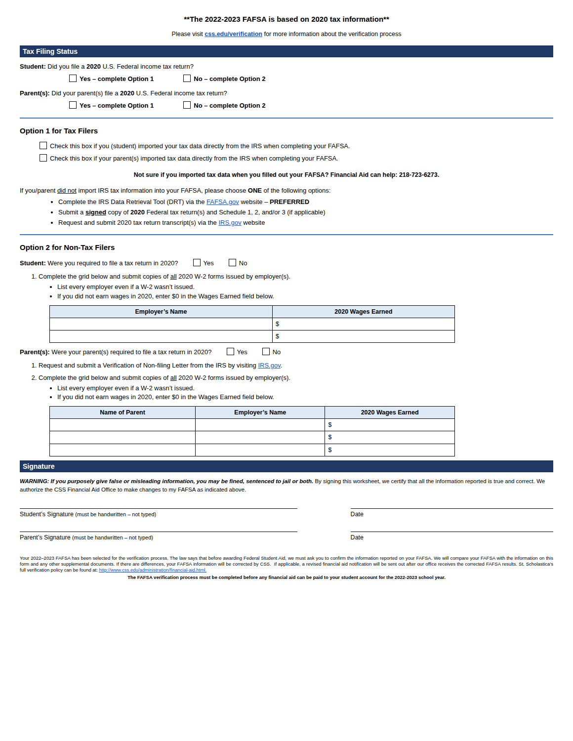**The 2022-2023 FAFSA is based on 2020 tax information**
Please visit css.edu/verification for more information about the verification process
Tax Filing Status
Student: Did you file a 2020 U.S. Federal income tax return?
Yes – complete Option 1 No – complete Option 2
Parent(s): Did your parent(s) file a 2020 U.S. Federal income tax return?
Yes – complete Option 1 No – complete Option 2
Option 1 for Tax Filers
Check this box if you (student) imported your tax data directly from the IRS when completing your FAFSA.
Check this box if your parent(s) imported tax data directly from the IRS when completing your FAFSA.
Not sure if you imported tax data when you filled out your FAFSA? Financial Aid can help: 218-723-6273.
If you/parent did not import IRS tax information into your FAFSA, please choose ONE of the following options:
Complete the IRS Data Retrieval Tool (DRT) via the FAFSA.gov website – PREFERRED
Submit a signed copy of 2020 Federal tax return(s) and Schedule 1, 2, and/or 3 (if applicable)
Request and submit 2020 tax return transcript(s) via the IRS.gov website
Option 2 for Non-Tax Filers
Student: Were you required to file a tax return in 2020? Yes No
Complete the grid below and submit copies of all 2020 W-2 forms issued by employer(s).
List every employer even if a W-2 wasn’t issued.
If you did not earn wages in 2020, enter $0 in the Wages Earned field below.
| Employer’s Name | 2020 Wages Earned |
| --- | --- |
| | $ |
| | $ |
Parent(s): Were your parent(s) required to file a tax return in 2020? Yes No
Request and submit a Verification of Non-filing Letter from the IRS by visiting IRS.gov.
Complete the grid below and submit copies of all 2020 W-2 forms issued by employer(s).
List every employer even if a W-2 wasn’t issued.
If you did not earn wages in 2020, enter $0 in the Wages Earned field below.
| Name of Parent | Employer’s Name | 2020 Wages Earned |
| --- | --- | --- |
| | | $ |
| | | $ |
| | | $ |
Signature
WARNING: If you purposely give false or misleading information, you may be fined, sentenced to jail or both. By signing this worksheet, we certify that all the information reported is true and correct. We authorize the CSS Financial Aid Office to make changes to my FAFSA as indicated above.
Student’s Signature (must be handwritten – not typed)
Date
Parent’s Signature (must be handwritten – not typed)
Date
Your 2022–2023 FAFSA has been selected for the verification process. The law says that before awarding Federal Student Aid, we must ask you to confirm the information reported on your FAFSA. We will compare your FAFSA with the information on this form and any other supplemental documents. If there are differences, your FAFSA information will be corrected by CSS. If applicable, a revised financial aid notification will be sent out after our office receives the corrected FAFSA results. St. Scholastica’s full verification policy can be found at: http://www.css.edu/administration/financial-aid.html. The FAFSA verification process must be completed before any financial aid can be paid to your student account for the 2022-2023 school year.